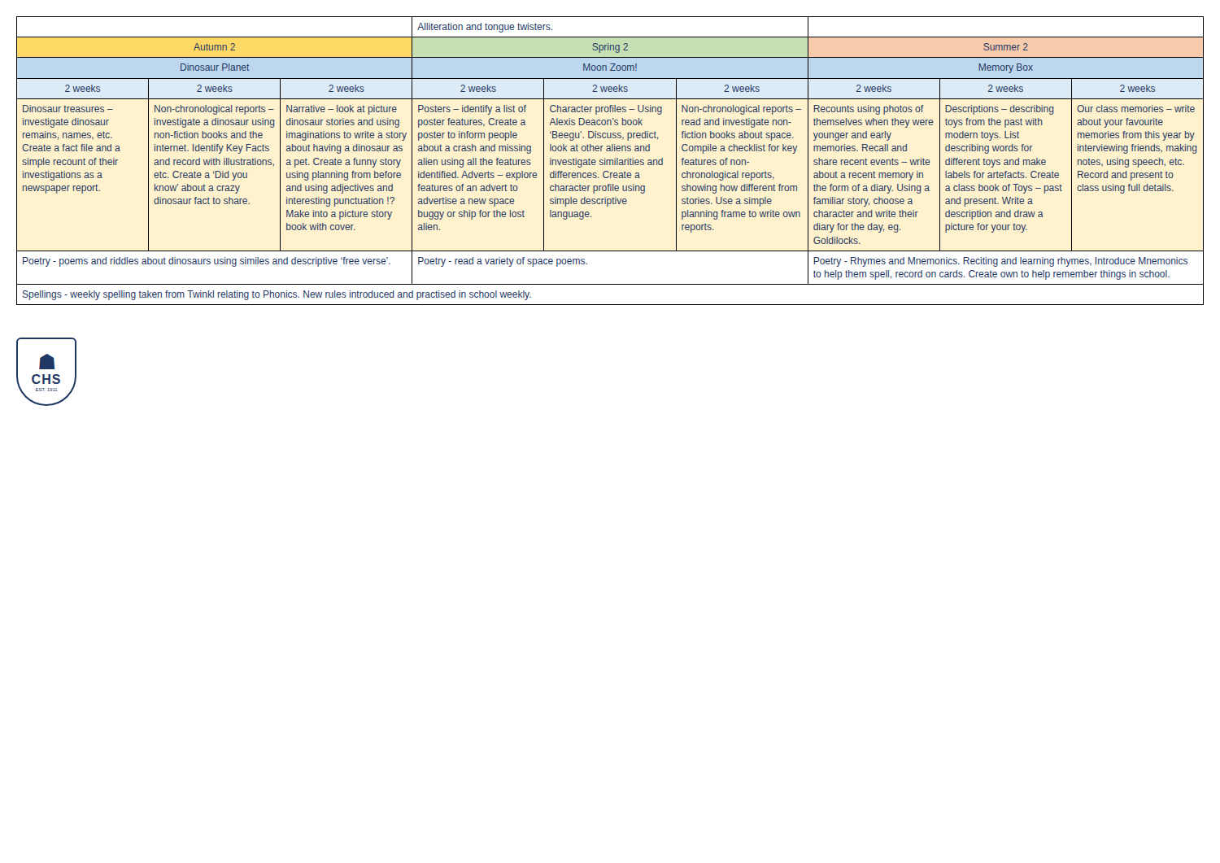| | Alliteration and tongue twisters. | |
| Autumn 2 | Spring 2 | Summer 2 |
| Dinosaur Planet | Moon Zoom! | Memory Box |
| 2 weeks | 2 weeks | 2 weeks | 2 weeks | 2 weeks | 2 weeks | 2 weeks | 2 weeks | 2 weeks |
| Dinosaur treasures – investigate dinosaur remains, names, etc. Create a fact file and a simple recount of their investigations as a newspaper report. | Non-chronological reports – investigate a dinosaur using non-fiction books and the internet. Identify Key Facts and record with illustrations, etc. Create a ‘Did you know’ about a crazy dinosaur fact to share. | Narrative – look at picture dinosaur stories and using imaginations to write a story about having a dinosaur as a pet. Create a funny story using planning from before and using adjectives and interesting punctuation !? Make into a picture story book with cover. | Posters – identify a list of poster features, Create a poster to inform people about a crash and missing alien using all the features identified. Adverts – explore features of an advert to advertise a new space buggy or ship for the lost alien. | Character profiles – Using Alexis Deacon’s book ‘Beegu’. Discuss, predict, look at other aliens and investigate similarities and differences. Create a character profile using simple descriptive language. | Non-chronological reports – read and investigate non-fiction books about space. Compile a checklist for key features of non-chronological reports, showing how different from stories. Use a simple planning frame to write own reports. | Recounts using photos of themselves when they were younger and early memories. Recall and share recent events – write about a recent memory in the form of a diary. Using a familiar story, choose a character and write their diary for the day, eg. Goldilocks. | Descriptions – describing toys from the past with modern toys. List describing words for different toys and make labels for artefacts. Create a class book of Toys – past and present. Write a description and draw a picture for your toy. | Our class memories – write about your favourite memories from this year by interviewing friends, making notes, using speech, etc. Record and present to class using full details. |
| Poetry - poems and riddles about dinosaurs using similes and descriptive ‘free verse’. | Poetry - read a variety of space poems. | Poetry - Rhymes and Mnemonics. Reciting and learning rhymes, Introduce Mnemonics to help them spell, record on cards. Create own to help remember things in school. |
| Spellings - weekly spelling taken from Twinkl relating to Phonics. New rules introduced and practised in school weekly. |
☗
CHS
EST. 1911